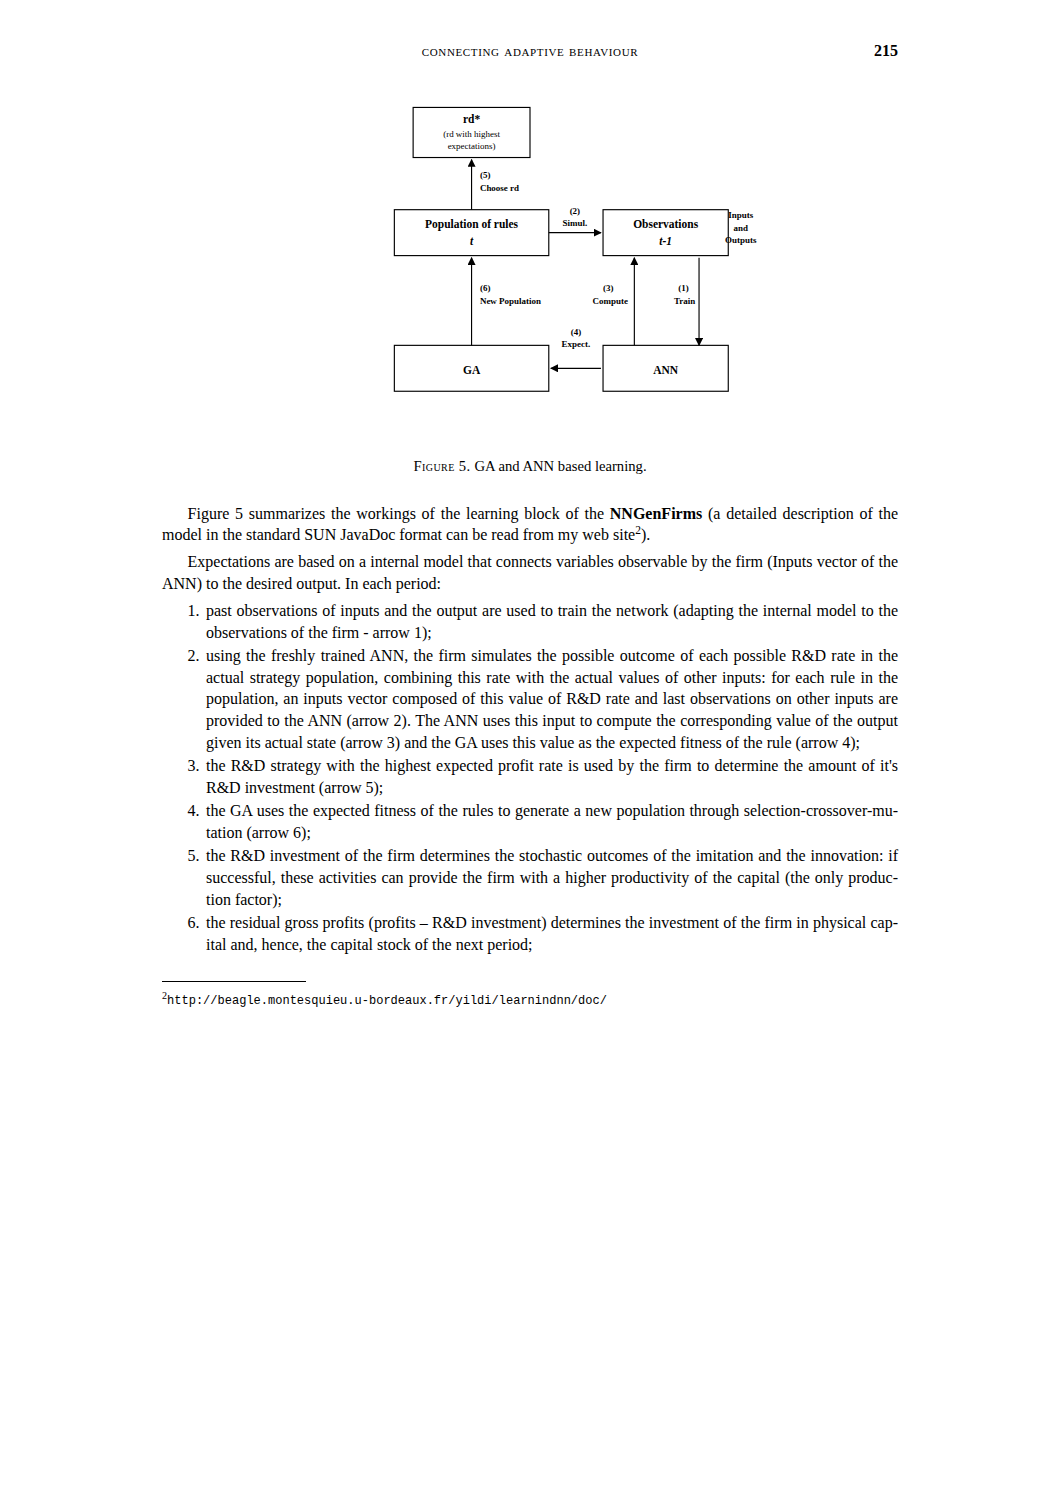connecting adaptive behaviour 215
rd* (rd with highest expectations) Population of rules t Observations t-1 GA ANN Inputs and Outputs (5) Choose rd (2) Simul. (6) New Population (3) Compute (1) Train (4) Expect.
Figure 5. GA and ANN based learning.
Figure 5 summarizes the workings of the learning block of the NNGenFirms (a detailed description of the model in the standard SUN JavaDoc format can be read from my web site2).
Expectations are based on a internal model that connects variables observable by the firm (Inputs vector of the ANN) to the desired output. In each period:
past observations of inputs and the output are used to train the network (adapting the internal model to the observations of the firm - arrow 1);
using the freshly trained ANN, the firm simulates the possible outcome of each possible R&D rate in the actual strategy population, combining this rate with the actual values of other inputs: for each rule in the population, an inputs vector composed of this value of R&D rate and last observations on other inputs are provided to the ANN (arrow 2). The ANN uses this input to compute the corresponding value of the output given its actual state (arrow 3) and the GA uses this value as the expected fitness of the rule (arrow 4);
the R&D strategy with the highest expected profit rate is used by the firm to determine the amount of it's R&D investment (arrow 5);
the GA uses the expected fitness of the rules to generate a new population through selection-crossover-mutation (arrow 6);
the R&D investment of the firm determines the stochastic outcomes of the imitation and the innovation: if successful, these activities can provide the firm with a higher productivity of the capital (the only production factor);
the residual gross profits (profits – R&D investment) determines the investment of the firm in physical capital and, hence, the capital stock of the next period;
2 http://beagle.montesquieu.u-bordeaux.fr/yildi/learnindnn/doc/